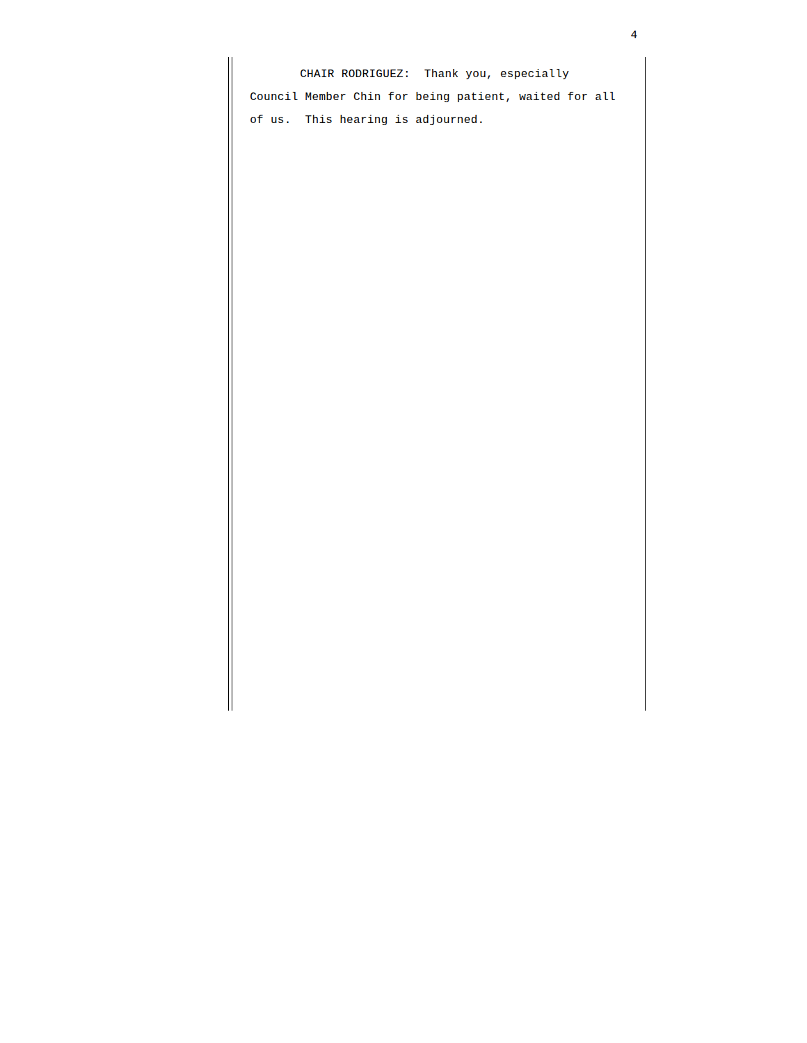4
CHAIR RODRIGUEZ: Thank you, especially Council Member Chin for being patient, waited for all of us. This hearing is adjourned.